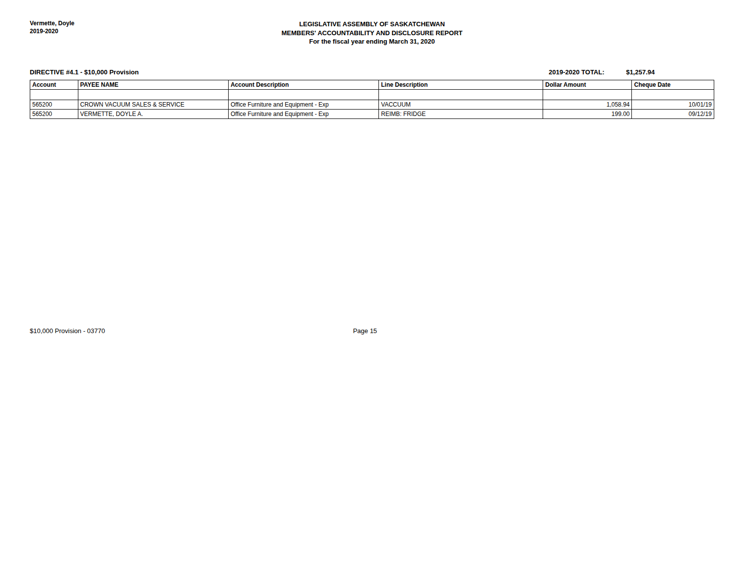Vermette, Doyle
2019-2020
LEGISLATIVE ASSEMBLY OF SASKATCHEWAN
MEMBERS' ACCOUNTABILITY AND DISCLOSURE REPORT
For the fiscal year ending March 31, 2020
DIRECTIVE #4.1 - $10,000 Provision
2019-2020 TOTAL: $1,257.94
| Account | PAYEE NAME | Account Description | Line Description | Dollar Amount | Cheque Date |
| --- | --- | --- | --- | --- | --- |
| 565200 | CROWN VACUUM SALES & SERVICE | Office Furniture and Equipment - Exp | VACCUUM | 1,058.94 | 10/01/19 |
| 565200 | VERMETTE, DOYLE A. | Office Furniture and Equipment - Exp | REIMB: FRIDGE | 199.00 | 09/12/19 |
$10,000 Provision - 03770
Page 15